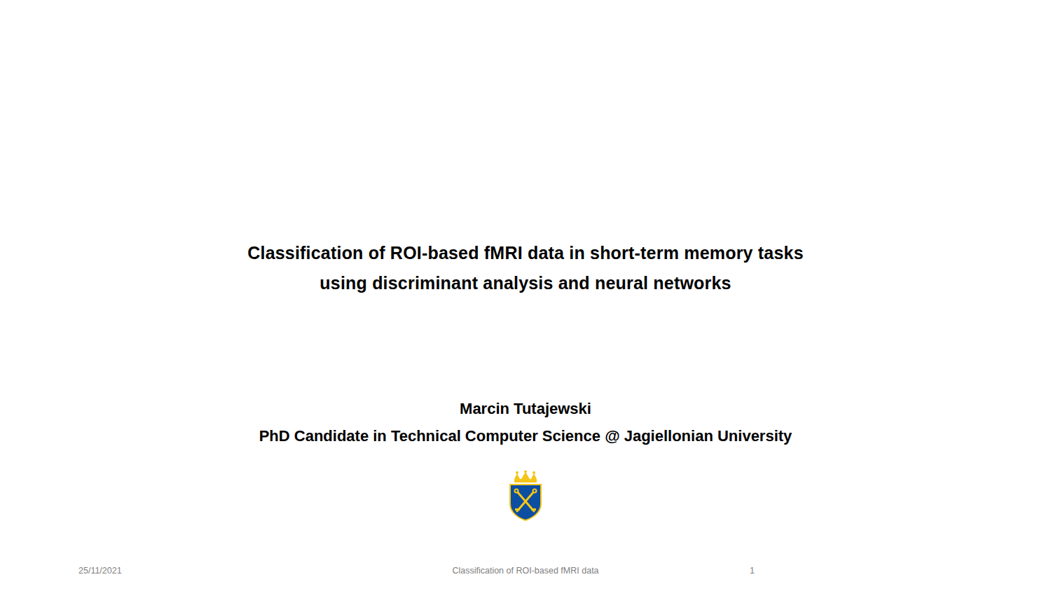Classification of ROI-based fMRI data in short-term memory tasks
using discriminant analysis and neural networks
Marcin Tutajewski
PhD Candidate in Technical Computer Science @ Jagiellonian University
25/11/2021 Classification of ROI-based fMRI data 1